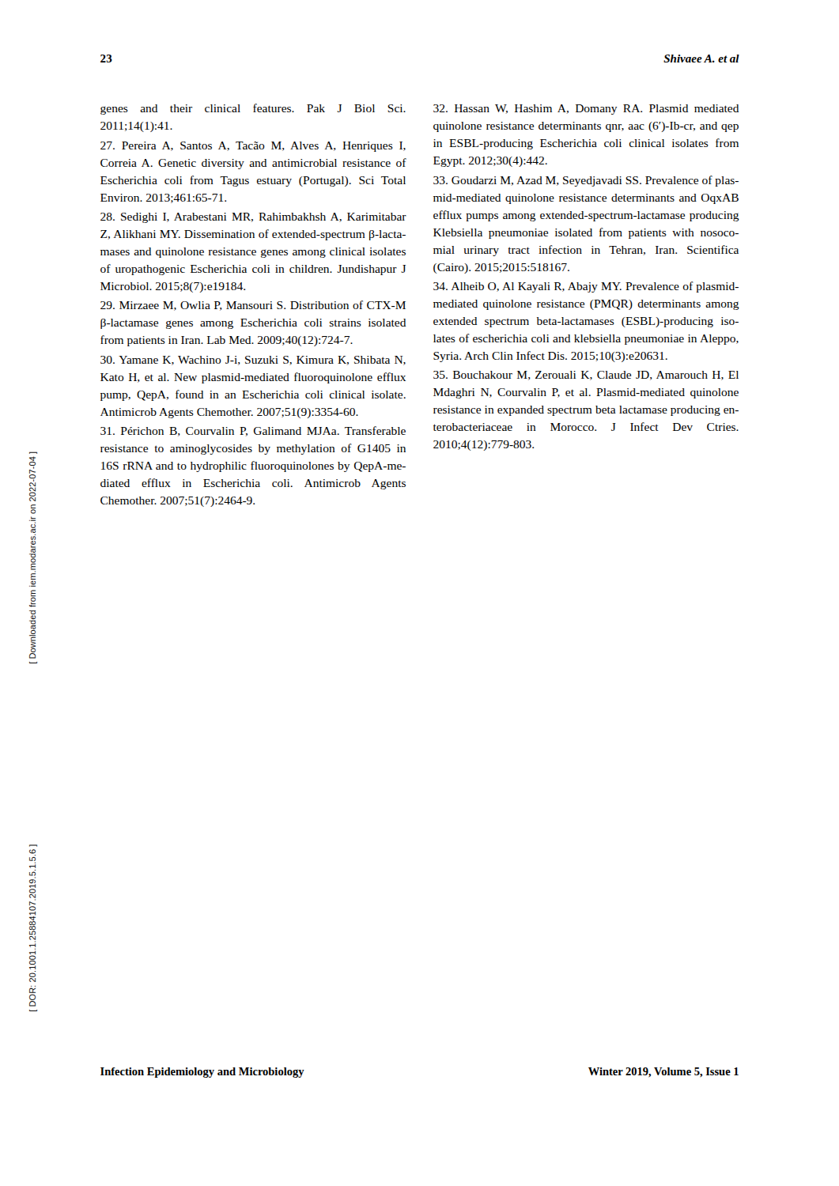[ Downloaded from iem.modares.ac.ir on 2022-07-04 ]
[ DOR: 20.1001.1.25884107.2019.5.1.5.6 ]
23
Shivaee A. et al
genes and their clinical features. Pak J Biol Sci. 2011;14(1):41.
27. Pereira A, Santos A, Tacão M, Alves A, Henriques I, Correia A. Genetic diversity and antimicrobial resistance of Escherichia coli from Tagus estuary (Portugal). Sci Total Environ. 2013;461:65-71.
28. Sedighi I, Arabestani MR, Rahimbakhsh A, Karimitabar Z, Alikhani MY. Dissemination of extended-spectrum β-lactamases and quinolone resistance genes among clinical isolates of uropathogenic Escherichia coli in children. Jundishapur J Microbiol. 2015;8(7):e19184.
29. Mirzaee M, Owlia P, Mansouri S. Distribution of CTX-M β-lactamase genes among Escherichia coli strains isolated from patients in Iran. Lab Med. 2009;40(12):724-7.
30. Yamane K, Wachino J-i, Suzuki S, Kimura K, Shibata N, Kato H, et al. New plasmid-mediated fluoroquinolone efflux pump, QepA, found in an Escherichia coli clinical isolate. Antimicrob Agents Chemother. 2007;51(9):3354-60.
31. Périchon B, Courvalin P, Galimand MJAa. Transferable resistance to aminoglycosides by methylation of G1405 in 16S rRNA and to hydrophilic fluoroquinolones by QepA-mediated efflux in Escherichia coli. Antimicrob Agents Chemother. 2007;51(7):2464-9.
32. Hassan W, Hashim A, Domany RA. Plasmid mediated quinolone resistance determinants qnr, aac (6′)-Ib-cr, and qep in ESBL-producing Escherichia coli clinical isolates from Egypt. 2012;30(4):442.
33. Goudarzi M, Azad M, Seyedjavadi SS. Prevalence of plasmid-mediated quinolone resistance determinants and OqxAB efflux pumps among extended-spectrum-lactamase producing Klebsiella pneumoniae isolated from patients with nosocomial urinary tract infection in Tehran, Iran. Scientifica (Cairo). 2015;2015:518167.
34. Alheib O, Al Kayali R, Abajy MY. Prevalence of plasmid-mediated quinolone resistance (PMQR) determinants among extended spectrum beta-lactamases (ESBL)-producing isolates of escherichia coli and klebsiella pneumoniae in Aleppo, Syria. Arch Clin Infect Dis. 2015;10(3):e20631.
35. Bouchakour M, Zerouali K, Claude JD, Amarouch H, El Mdaghri N, Courvalin P, et al. Plasmid-mediated quinolone resistance in expanded spectrum beta lactamase producing enterobacteriaceae in Morocco. J Infect Dev Ctries. 2010;4(12):779-803.
Infection Epidemiology and Microbiology
Winter 2019, Volume 5, Issue 1